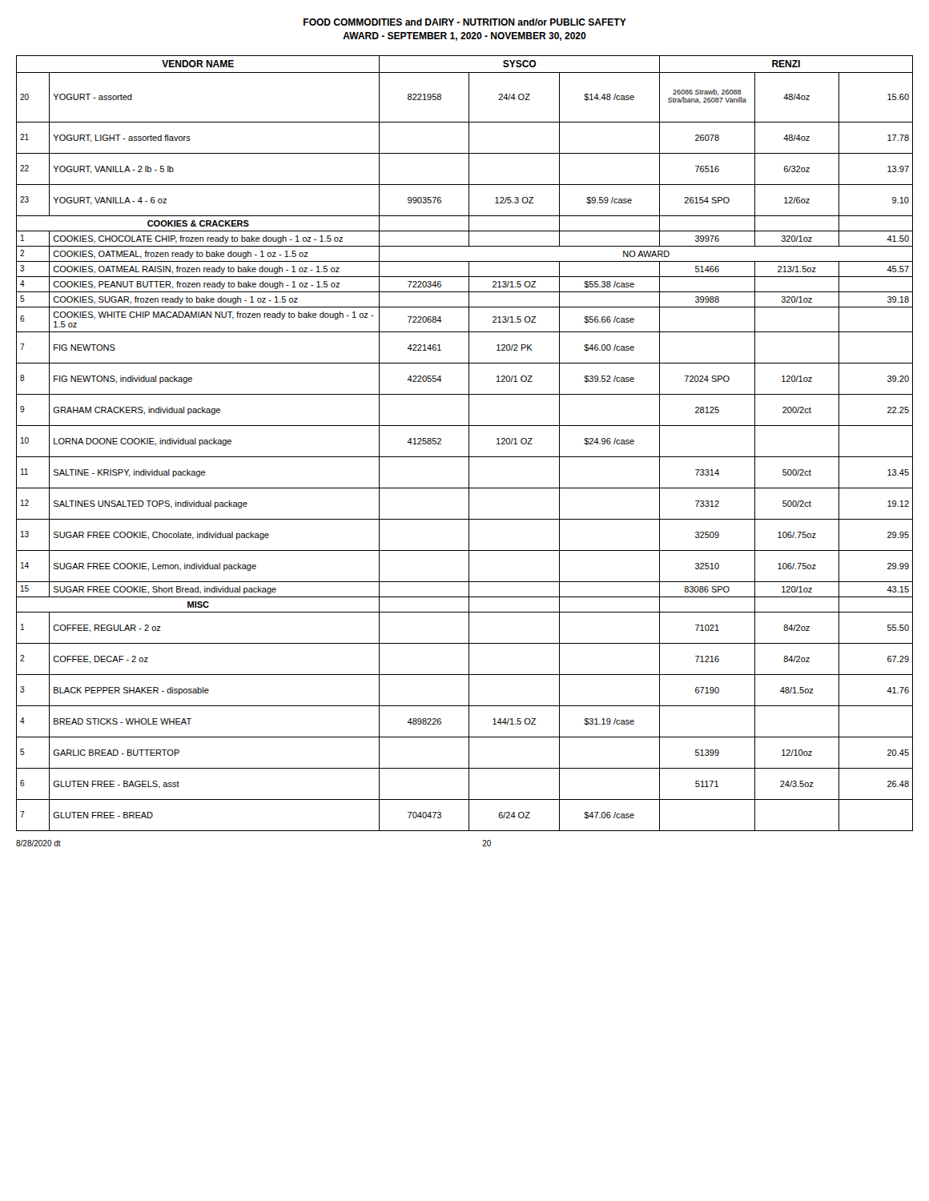FOOD COMMODITIES and DAIRY - NUTRITION and/or PUBLIC SAFETY
AWARD - SEPTEMBER 1, 2020 - NOVEMBER 30, 2020
| VENDOR NAME | SYSCO | RENZI |
| 20 | YOGURT - assorted | 8221958 | 24/4 OZ | $14.48 /case | 26086 Strawb, 26088 Stra/bana, 26087 Vanilla | 48/4oz | 15.60 |
| 21 | YOGURT, LIGHT - assorted flavors | | | | 26078 | 48/4oz | 17.78 |
| 22 | YOGURT, VANILLA - 2 lb - 5 lb | | | | 76516 | 6/32oz | 13.97 |
| 23 | YOGURT, VANILLA - 4 - 6 oz | 9903576 | 12/5.3 OZ | $9.59 /case | 26154 SPO | 12/6oz | 9.10 |
| COOKIES & CRACKERS | | | | | | |
| 1 | COOKIES, CHOCOLATE CHIP, frozen ready to bake dough - 1 oz - 1.5 oz | | | | 39976 | 320/1oz | 41.50 |
| 2 | COOKIES, OATMEAL, frozen ready to bake dough - 1 oz - 1.5 oz | NO AWARD |
| 3 | COOKIES, OATMEAL RAISIN, frozen ready to bake dough - 1 oz - 1.5 oz | | | | 51466 | 213/1.5oz | 45.57 |
| 4 | COOKIES, PEANUT BUTTER, frozen ready to bake dough - 1 oz - 1.5 oz | 7220346 | 213/1.5 OZ | $55.38 /case | | | |
| 5 | COOKIES, SUGAR, frozen ready to bake dough - 1 oz - 1.5 oz | | | | 39988 | 320/1oz | 39.18 |
| 6 | COOKIES, WHITE CHIP MACADAMIAN NUT, frozen ready to bake dough - 1 oz - 1.5 oz | 7220684 | 213/1.5 OZ | $56.66 /case | | | |
| 7 | FIG NEWTONS | 4221461 | 120/2 PK | $46.00 /case | | | |
| 8 | FIG NEWTONS, individual package | 4220554 | 120/1 OZ | $39.52 /case | 72024 SPO | 120/1oz | 39.20 |
| 9 | GRAHAM CRACKERS, individual package | | | | 28125 | 200/2ct | 22.25 |
| 10 | LORNA DOONE COOKIE, individual package | 4125852 | 120/1 OZ | $24.96 /case | | | |
| 11 | SALTINE - KRISPY, individual package | | | | 73314 | 500/2ct | 13.45 |
| 12 | SALTINES UNSALTED TOPS, individual package | | | | 73312 | 500/2ct | 19.12 |
| 13 | SUGAR FREE COOKIE, Chocolate, individual package | | | | 32509 | 106/.75oz | 29.95 |
| 14 | SUGAR FREE COOKIE, Lemon, individual package | | | | 32510 | 106/.75oz | 29.99 |
| 15 | SUGAR FREE COOKIE, Short Bread, individual package | | | | 83086 SPO | 120/1oz | 43.15 |
| MISC | | | | | | |
| 1 | COFFEE, REGULAR - 2 oz | | | | 71021 | 84/2oz | 55.50 |
| 2 | COFFEE, DECAF - 2 oz | | | | 71216 | 84/2oz | 67.29 |
| 3 | BLACK PEPPER SHAKER - disposable | | | | 67190 | 48/1.5oz | 41.76 |
| 4 | BREAD STICKS - WHOLE WHEAT | 4898226 | 144/1.5 OZ | $31.19 /case | | | |
| 5 | GARLIC BREAD - BUTTERTOP | | | | 51399 | 12/10oz | 20.45 |
| 6 | GLUTEN FREE - BAGELS, asst | | | | 51171 | 24/3.5oz | 26.48 |
| 7 | GLUTEN FREE - BREAD | 7040473 | 6/24 OZ | $47.06 /case | | | |
8/28/2020 dt 20